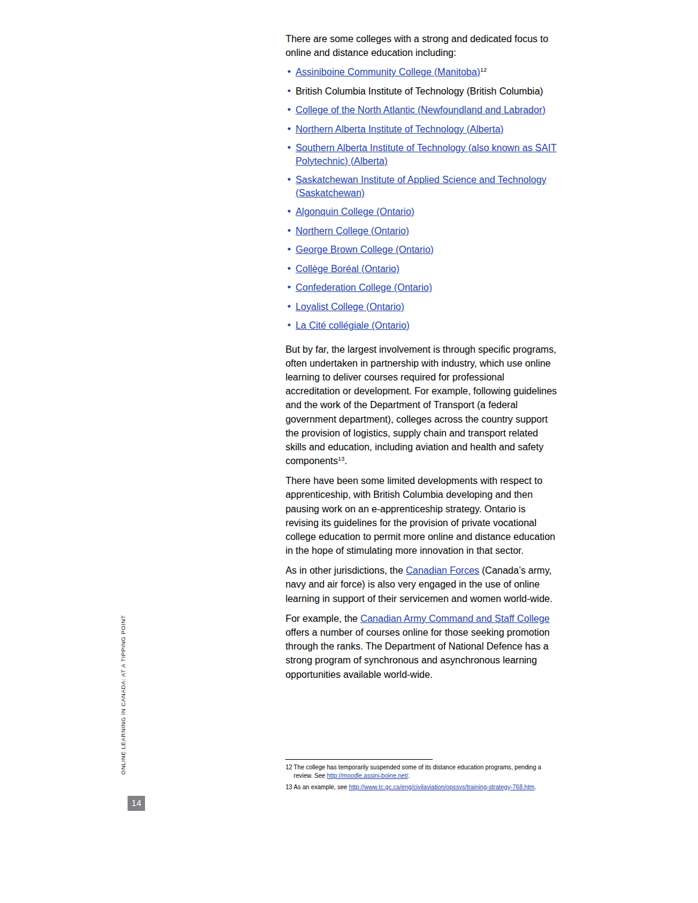ONLINE LEARNING IN CANADA: AT A TIPPING POINT
14
There are some colleges with a strong and dedicated focus to online and distance education including:
Assiniboine Community College (Manitoba)12
British Columbia Institute of Technology (British Columbia)
College of the North Atlantic (Newfoundland and Labrador)
Northern Alberta Institute of Technology (Alberta)
Southern Alberta Institute of Technology (also known as SAIT Polytechnic) (Alberta)
Saskatchewan Institute of Applied Science and Technology (Saskatchewan)
Algonquin College (Ontario)
Northern College (Ontario)
George Brown College (Ontario)
Collège Boréal (Ontario)
Confederation College (Ontario)
Loyalist College (Ontario)
La Cité collégiale (Ontario)
But by far, the largest involvement is through specific programs, often undertaken in partnership with industry, which use online learning to deliver courses required for professional accreditation or development. For example, following guidelines and the work of the Department of Transport (a federal government department), colleges across the country support the provision of logistics, supply chain and transport related skills and education, including aviation and health and safety components13.
There have been some limited developments with respect to apprenticeship, with British Columbia developing and then pausing work on an e-apprenticeship strategy. Ontario is revising its guidelines for the provision of private vocational college education to permit more online and distance education in the hope of stimulating more innovation in that sector.
As in other jurisdictions, the Canadian Forces (Canada’s army, navy and air force) is also very engaged in the use of online learning in support of their servicemen and women world-wide.
For example, the Canadian Army Command and Staff College offers a number of courses online for those seeking promotion through the ranks. The Department of National Defence has a strong program of synchronous and asynchronous learning opportunities available world-wide.
12
The college has temporarily suspended some of its distance education programs, pending a review. See http://moodle.assini-boine.net/.
13
As an example, see http://www.tc.gc.ca/eng/civilaviation/opssvs/training-strategy-768.htm.